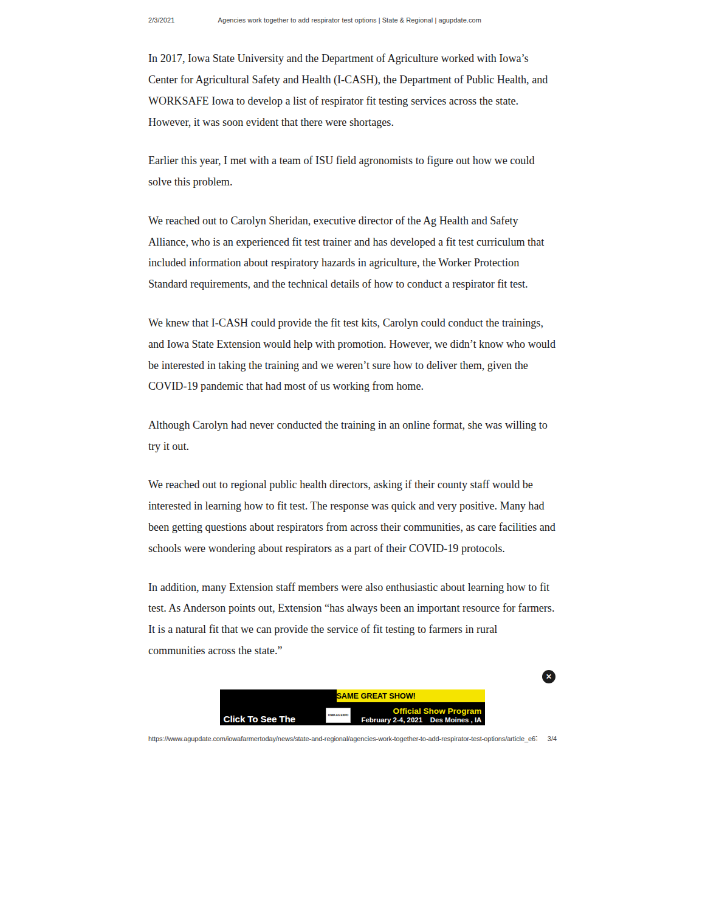2/3/2021
Agencies work together to add respirator test options | State & Regional | agupdate.com
In 2017, Iowa State University and the Department of Agriculture worked with Iowa’s Center for Agricultural Safety and Health (I-CASH), the Department of Public Health, and WORKSAFE Iowa to develop a list of respirator fit testing services across the state. However, it was soon evident that there were shortages.
Earlier this year, I met with a team of ISU field agronomists to figure out how we could solve this problem.
We reached out to Carolyn Sheridan, executive director of the Ag Health and Safety Alliance, who is an experienced fit test trainer and has developed a fit test curriculum that included information about respiratory hazards in agriculture, the Worker Protection Standard requirements, and the technical details of how to conduct a respirator fit test.
We knew that I-CASH could provide the fit test kits, Carolyn could conduct the trainings, and Iowa State Extension would help with promotion. However, we didn’t know who would be interested in taking the training and we weren’t sure how to deliver them, given the COVID-19 pandemic that had most of us working from home.
Although Carolyn had never conducted the training in an online format, she was willing to try it out.
We reached out to regional public health directors, asking if their county staff would be interested in learning how to fit test. The response was quick and very positive. Many had been getting questions about respirators from across their communities, as care facilities and schools were wondering about respirators as a part of their COVID-19 protocols.
In addition, many Extension staff members were also enthusiastic about learning how to fit test. As Anderson points out, Extension “has always been an important resource for farmers. It is a natural fit that we can provide the service of fit testing to farmers in rural communities across the state.”
✕
Click To See The
Official Show Program
February 2-4, 2021 Des Moines , IA
NEW NAME. SAME GREAT SHOW!
IOWA AG EXPO
https://www.agupdate.com/iowafarmertoday/news/state-and-regional/agencies-work-together-to-add-respirator-test-options/article_e67da34a-0e30-11…
3/4